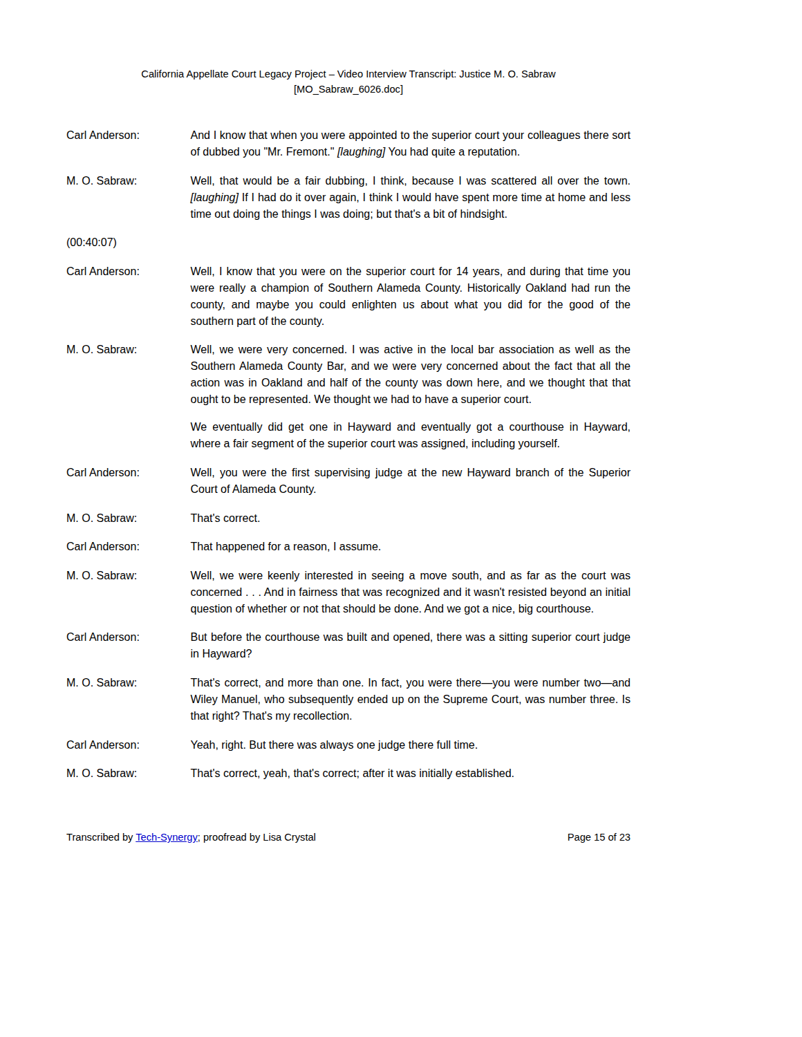California Appellate Court Legacy Project – Video Interview Transcript: Justice M. O. Sabraw [MO_Sabraw_6026.doc]
| Carl Anderson: | And I know that when you were appointed to the superior court your colleagues there sort of dubbed you "Mr. Fremont." [laughing] You had quite a reputation. |
| M. O. Sabraw: | Well, that would be a fair dubbing, I think, because I was scattered all over the town. [laughing] If I had do it over again, I think I would have spent more time at home and less time out doing the things I was doing; but that's a bit of hindsight. |
| (00:40:07) | |
| Carl Anderson: | Well, I know that you were on the superior court for 14 years, and during that time you were really a champion of Southern Alameda County. Historically Oakland had run the county, and maybe you could enlighten us about what you did for the good of the southern part of the county. |
| M. O. Sabraw: | Well, we were very concerned. I was active in the local bar association as well as the Southern Alameda County Bar, and we were very concerned about the fact that all the action was in Oakland and half of the county was down here, and we thought that that ought to be represented. We thought we had to have a superior court. We eventually did get one in Hayward and eventually got a courthouse in Hayward, where a fair segment of the superior court was assigned, including yourself. |
| Carl Anderson: | Well, you were the first supervising judge at the new Hayward branch of the Superior Court of Alameda County. |
| M. O. Sabraw: | That's correct. |
| Carl Anderson: | That happened for a reason, I assume. |
| M. O. Sabraw: | Well, we were keenly interested in seeing a move south, and as far as the court was concerned . . . And in fairness that was recognized and it wasn't resisted beyond an initial question of whether or not that should be done. And we got a nice, big courthouse. |
| Carl Anderson: | But before the courthouse was built and opened, there was a sitting superior court judge in Hayward? |
| M. O. Sabraw: | That's correct, and more than one. In fact, you were there—you were number two—and Wiley Manuel, who subsequently ended up on the Supreme Court, was number three. Is that right? That's my recollection. |
| Carl Anderson: | Yeah, right. But there was always one judge there full time. |
| M. O. Sabraw: | That's correct, yeah, that's correct; after it was initially established. |
Transcribed by Tech-Synergy; proofread by Lisa Crystal Page 15 of 23